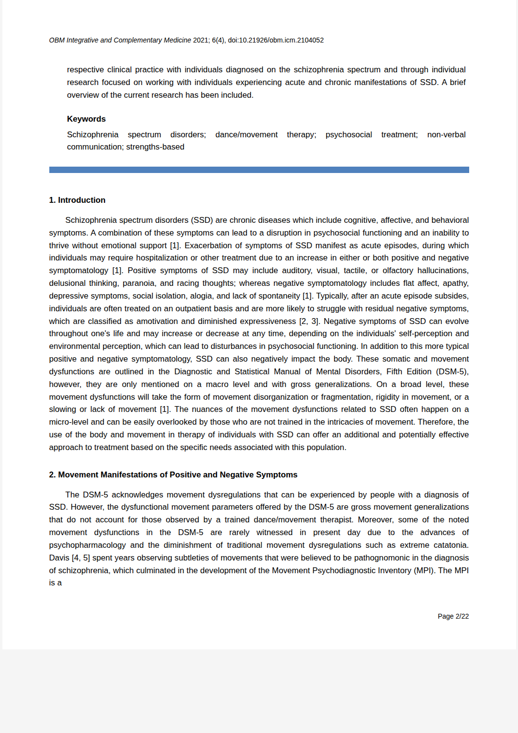OBM Integrative and Complementary Medicine 2021; 6(4), doi:10.21926/obm.icm.2104052
respective clinical practice with individuals diagnosed on the schizophrenia spectrum and through individual research focused on working with individuals experiencing acute and chronic manifestations of SSD. A brief overview of the current research has been included.
Keywords
Schizophrenia spectrum disorders; dance/movement therapy; psychosocial treatment; non-verbal communication; strengths-based
1. Introduction
Schizophrenia spectrum disorders (SSD) are chronic diseases which include cognitive, affective, and behavioral symptoms. A combination of these symptoms can lead to a disruption in psychosocial functioning and an inability to thrive without emotional support [1]. Exacerbation of symptoms of SSD manifest as acute episodes, during which individuals may require hospitalization or other treatment due to an increase in either or both positive and negative symptomatology [1]. Positive symptoms of SSD may include auditory, visual, tactile, or olfactory hallucinations, delusional thinking, paranoia, and racing thoughts; whereas negative symptomatology includes flat affect, apathy, depressive symptoms, social isolation, alogia, and lack of spontaneity [1]. Typically, after an acute episode subsides, individuals are often treated on an outpatient basis and are more likely to struggle with residual negative symptoms, which are classified as amotivation and diminished expressiveness [2, 3]. Negative symptoms of SSD can evolve throughout one's life and may increase or decrease at any time, depending on the individuals' self-perception and environmental perception, which can lead to disturbances in psychosocial functioning. In addition to this more typical positive and negative symptomatology, SSD can also negatively impact the body. These somatic and movement dysfunctions are outlined in the Diagnostic and Statistical Manual of Mental Disorders, Fifth Edition (DSM-5), however, they are only mentioned on a macro level and with gross generalizations. On a broad level, these movement dysfunctions will take the form of movement disorganization or fragmentation, rigidity in movement, or a slowing or lack of movement [1]. The nuances of the movement dysfunctions related to SSD often happen on a micro-level and can be easily overlooked by those who are not trained in the intricacies of movement. Therefore, the use of the body and movement in therapy of individuals with SSD can offer an additional and potentially effective approach to treatment based on the specific needs associated with this population.
2. Movement Manifestations of Positive and Negative Symptoms
The DSM-5 acknowledges movement dysregulations that can be experienced by people with a diagnosis of SSD. However, the dysfunctional movement parameters offered by the DSM-5 are gross movement generalizations that do not account for those observed by a trained dance/movement therapist. Moreover, some of the noted movement dysfunctions in the DSM-5 are rarely witnessed in present day due to the advances of psychopharmacology and the diminishment of traditional movement dysregulations such as extreme catatonia. Davis [4, 5] spent years observing subtleties of movements that were believed to be pathognomonic in the diagnosis of schizophrenia, which culminated in the development of the Movement Psychodiagnostic Inventory (MPI). The MPI is a
Page 2/22